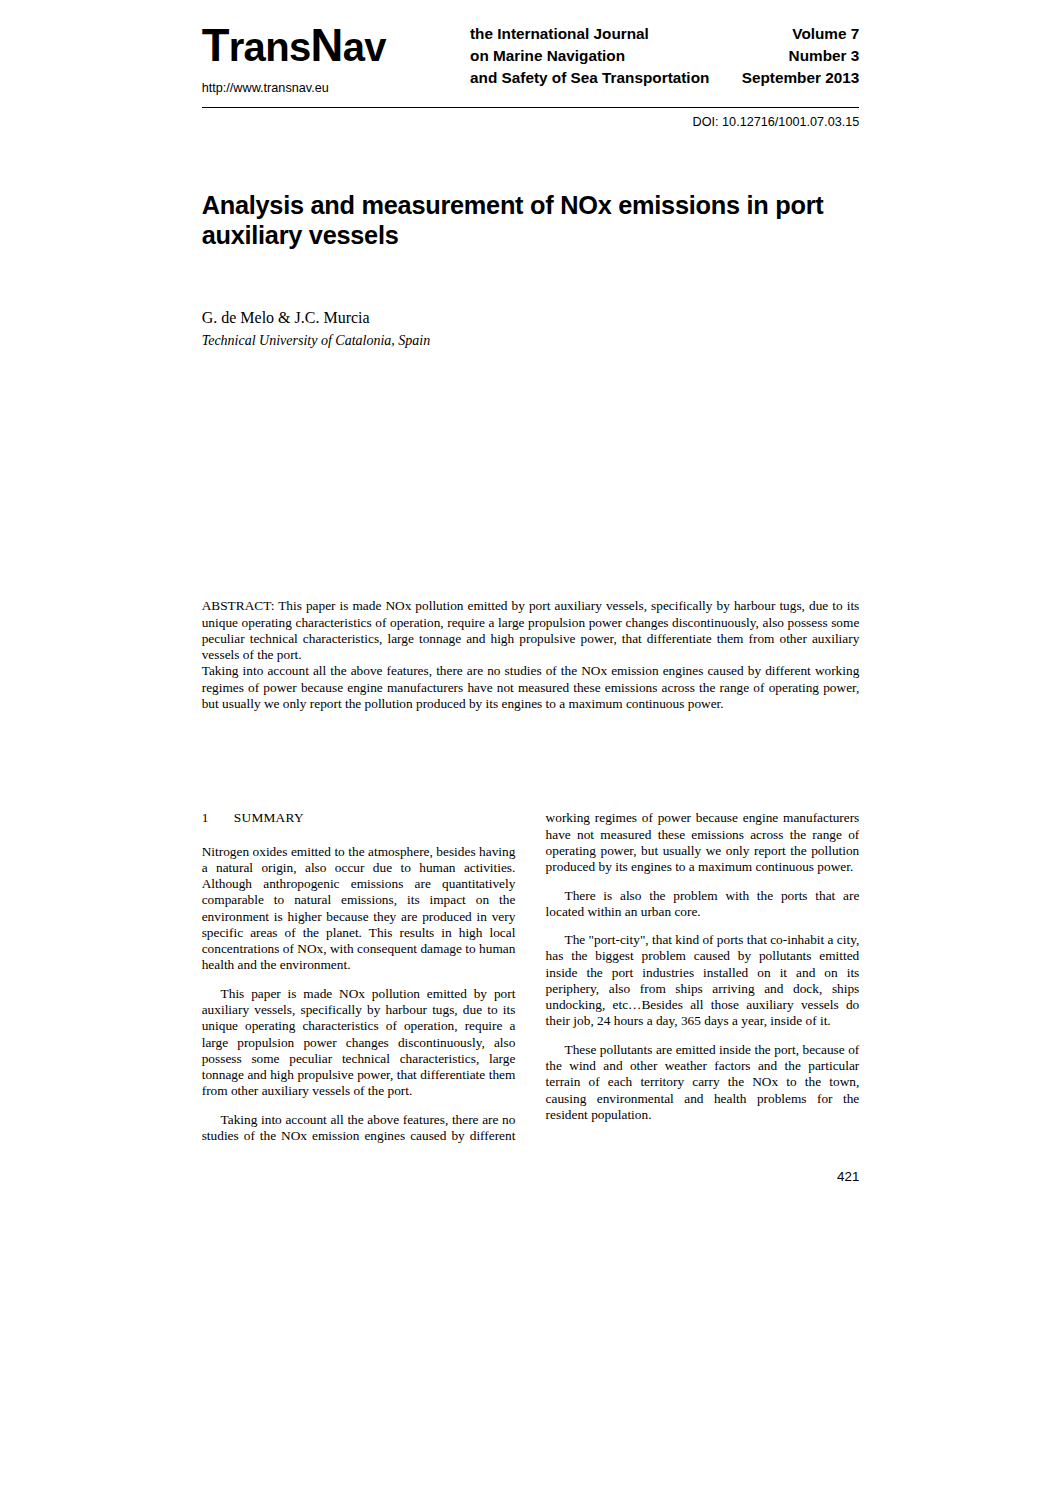TransNav
http://www.transnav.eu
the International Journal
on Marine Navigation
and Safety of Sea Transportation
Volume 7
Number 3
September 2013
DOI: 10.12716/1001.07.03.15
Analysis and measurement of NOx emissions in port auxiliary vessels
G. de Melo & J.C. Murcia
Technical University of Catalonia, Spain
ABSTRACT: This paper is made NOx pollution emitted by port auxiliary vessels, specifically by harbour tugs, due to its unique operating characteristics of operation, require a large propulsion power changes discontinuously, also possess some peculiar technical characteristics, large tonnage and high propulsive power, that differentiate them from other auxiliary vessels of the port.
Taking into account all the above features, there are no studies of the NOx emission engines caused by different working regimes of power because engine manufacturers have not measured these emissions across the range of operating power, but usually we only report the pollution produced by its engines to a maximum continuous power.
1 SUMMARY
Nitrogen oxides emitted to the atmosphere, besides having a natural origin, also occur due to human activities. Although anthropogenic emissions are quantitatively comparable to natural emissions, its impact on the environment is higher because they are produced in very specific areas of the planet. This results in high local concentrations of NOx, with consequent damage to human health and the environment.
This paper is made NOx pollution emitted by port auxiliary vessels, specifically by harbour tugs, due to its unique operating characteristics of operation, require a large propulsion power changes discontinuously, also possess some peculiar technical characteristics, large tonnage and high propulsive power, that differentiate them from other auxiliary vessels of the port.
Taking into account all the above features, there are no studies of the NOx emission engines caused by different working regimes of power because engine manufacturers have not measured these emissions across the range of operating power, but usually we only report the pollution produced by its engines to a maximum continuous power.
There is also the problem with the ports that are located within an urban core.
The "port-city", that kind of ports that co-inhabit a city, has the biggest problem caused by pollutants emitted inside the port industries installed on it and on its periphery, also from ships arriving and dock, ships undocking, etc…Besides all those auxiliary vessels do their job, 24 hours a day, 365 days a year, inside of it.
These pollutants are emitted inside the port, because of the wind and other weather factors and the particular terrain of each territory carry the NOx to the town, causing environmental and health problems for the resident population.
421